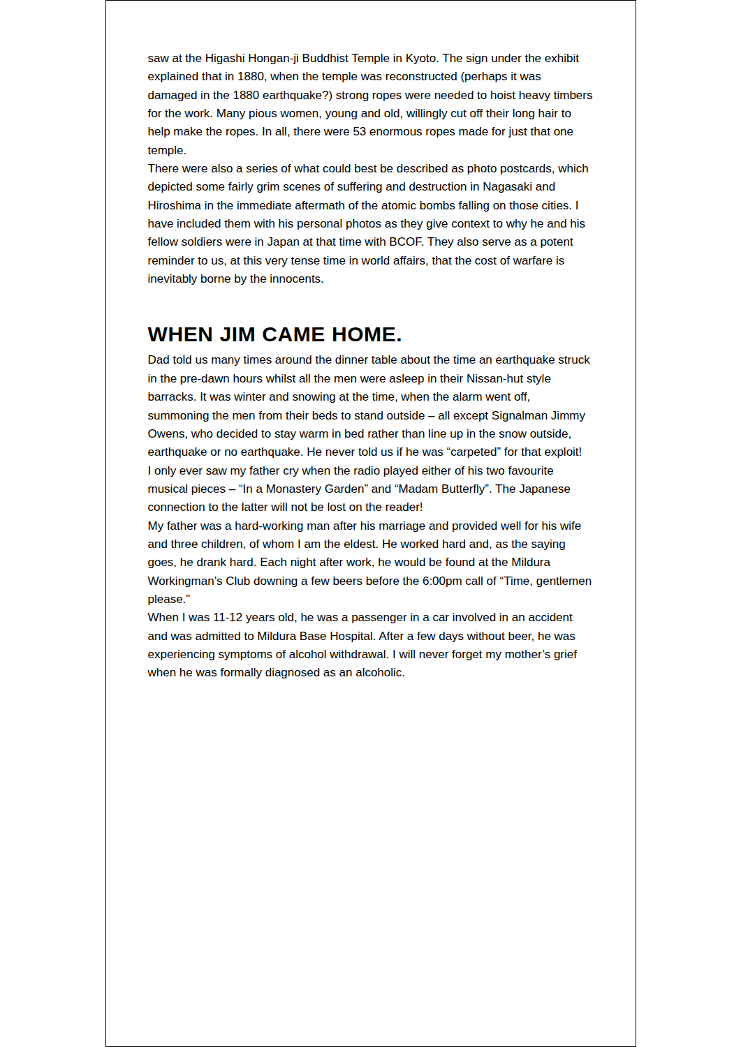saw at the Higashi Hongan-ji Buddhist Temple in Kyoto. The sign under the exhibit explained that in 1880, when the temple was reconstructed (perhaps it was damaged in the 1880 earthquake?) strong ropes were needed to hoist heavy timbers for the work. Many pious women, young and old, willingly cut off their long hair to help make the ropes. In all, there were 53 enormous ropes made for just that one temple.
There were also a series of what could best be described as photo postcards, which depicted some fairly grim scenes of suffering and destruction in Nagasaki and Hiroshima in the immediate aftermath of the atomic bombs falling on those cities. I have included them with his personal photos as they give context to why he and his fellow soldiers were in Japan at that time with BCOF. They also serve as a potent reminder to us, at this very tense time in world affairs, that the cost of warfare is inevitably borne by the innocents.
WHEN JIM CAME HOME.
Dad told us many times around the dinner table about the time an earthquake struck in the pre-dawn hours whilst all the men were asleep in their Nissan-hut style barracks. It was winter and snowing at the time, when the alarm went off, summoning the men from their beds to stand outside – all except Signalman Jimmy Owens, who decided to stay warm in bed rather than line up in the snow outside, earthquake or no earthquake. He never told us if he was “carpeted” for that exploit!
I only ever saw my father cry when the radio played either of his two favourite musical pieces – “In a Monastery Garden” and “Madam Butterfly”. The Japanese connection to the latter will not be lost on the reader!
My father was a hard-working man after his marriage and provided well for his wife and three children, of whom I am the eldest. He worked hard and, as the saying goes, he drank hard. Each night after work, he would be found at the Mildura Workingman’s Club downing a few beers before the 6:00pm call of “Time, gentlemen please.”
When I was 11-12 years old, he was a passenger in a car involved in an accident and was admitted to Mildura Base Hospital. After a few days without beer, he was experiencing symptoms of alcohol withdrawal. I will never forget my mother’s grief when he was formally diagnosed as an alcoholic.